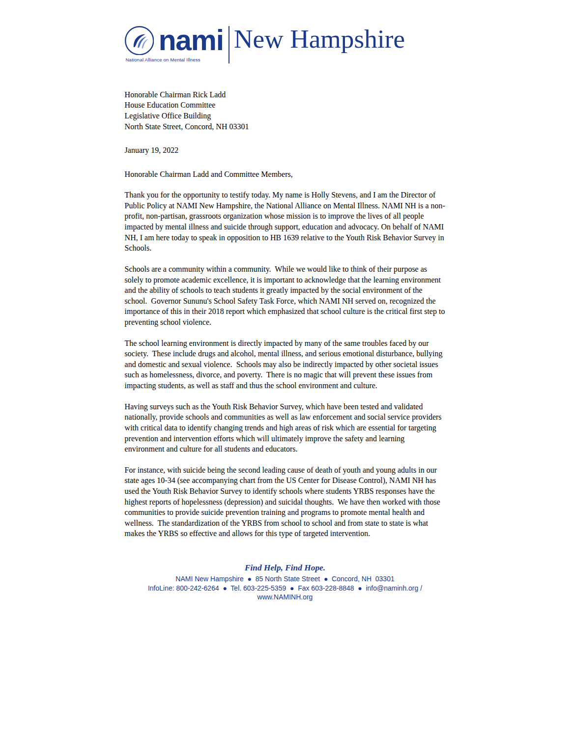nami
National Alliance on Mental Illness
New Hampshire
Honorable Chairman Rick Ladd
House Education Committee
Legislative Office Building
North State Street, Concord, NH 03301
January 19, 2022
Honorable Chairman Ladd and Committee Members,
Thank you for the opportunity to testify today. My name is Holly Stevens, and I am the Director of Public Policy at NAMI New Hampshire, the National Alliance on Mental Illness. NAMI NH is a non-profit, non-partisan, grassroots organization whose mission is to improve the lives of all people impacted by mental illness and suicide through support, education and advocacy. On behalf of NAMI NH, I am here today to speak in opposition to HB 1639 relative to the Youth Risk Behavior Survey in Schools.
Schools are a community within a community. While we would like to think of their purpose as solely to promote academic excellence, it is important to acknowledge that the learning environment and the ability of schools to teach students it greatly impacted by the social environment of the school. Governor Sununu's School Safety Task Force, which NAMI NH served on, recognized the importance of this in their 2018 report which emphasized that school culture is the critical first step to preventing school violence.
The school learning environment is directly impacted by many of the same troubles faced by our society. These include drugs and alcohol, mental illness, and serious emotional disturbance, bullying and domestic and sexual violence. Schools may also be indirectly impacted by other societal issues such as homelessness, divorce, and poverty. There is no magic that will prevent these issues from impacting students, as well as staff and thus the school environment and culture.
Having surveys such as the Youth Risk Behavior Survey, which have been tested and validated nationally, provide schools and communities as well as law enforcement and social service providers with critical data to identify changing trends and high areas of risk which are essential for targeting prevention and intervention efforts which will ultimately improve the safety and learning environment and culture for all students and educators.
For instance, with suicide being the second leading cause of death of youth and young adults in our state ages 10-34 (see accompanying chart from the US Center for Disease Control), NAMI NH has used the Youth Risk Behavior Survey to identify schools where students YRBS responses have the highest reports of hopelessness (depression) and suicidal thoughts. We have then worked with those communities to provide suicide prevention training and programs to promote mental health and wellness. The standardization of the YRBS from school to school and from state to state is what makes the YRBS so effective and allows for this type of targeted intervention.
Find Help, Find Hope.
NAMI New Hampshire ● 85 North State Street ● Concord, NH 03301
InfoLine: 800-242-6264 ● Tel. 603-225-5359 ● Fax 603-228-8848 ● info@naminh.org / www.NAMINH.org